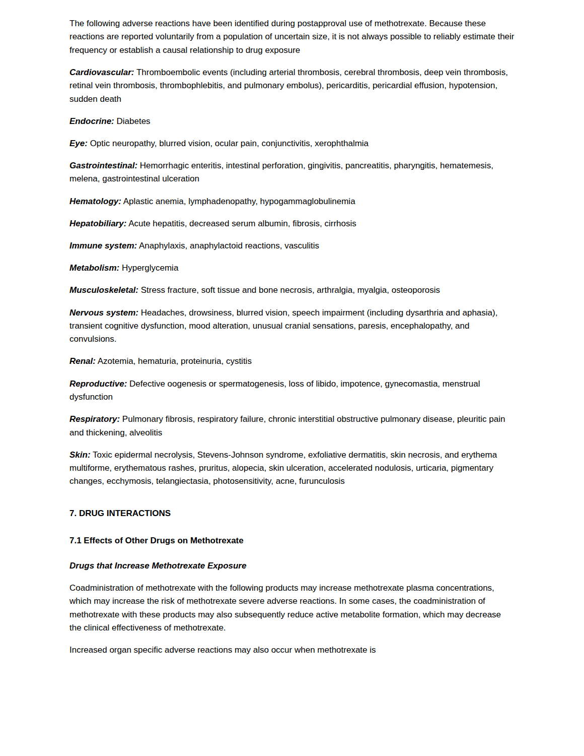The following adverse reactions have been identified during postapproval use of methotrexate. Because these reactions are reported voluntarily from a population of uncertain size, it is not always possible to reliably estimate their frequency or establish a causal relationship to drug exposure
Cardiovascular: Thromboembolic events (including arterial thrombosis, cerebral thrombosis, deep vein thrombosis, retinal vein thrombosis, thrombophlebitis, and pulmonary embolus), pericarditis, pericardial effusion, hypotension, sudden death
Endocrine: Diabetes
Eye: Optic neuropathy, blurred vision, ocular pain, conjunctivitis, xerophthalmia
Gastrointestinal: Hemorrhagic enteritis, intestinal perforation, gingivitis, pancreatitis, pharyngitis, hematemesis, melena, gastrointestinal ulceration
Hematology: Aplastic anemia, lymphadenopathy, hypogammaglobulinemia
Hepatobiliary: Acute hepatitis, decreased serum albumin, fibrosis, cirrhosis
Immune system: Anaphylaxis, anaphylactoid reactions, vasculitis
Metabolism: Hyperglycemia
Musculoskeletal: Stress fracture, soft tissue and bone necrosis, arthralgia, myalgia, osteoporosis
Nervous system: Headaches, drowsiness, blurred vision, speech impairment (including dysarthria and aphasia), transient cognitive dysfunction, mood alteration, unusual cranial sensations, paresis, encephalopathy, and convulsions.
Renal: Azotemia, hematuria, proteinuria, cystitis
Reproductive: Defective oogenesis or spermatogenesis, loss of libido, impotence, gynecomastia, menstrual dysfunction
Respiratory: Pulmonary fibrosis, respiratory failure, chronic interstitial obstructive pulmonary disease, pleuritic pain and thickening, alveolitis
Skin: Toxic epidermal necrolysis, Stevens-Johnson syndrome, exfoliative dermatitis, skin necrosis, and erythema multiforme, erythematous rashes, pruritus, alopecia, skin ulceration, accelerated nodulosis, urticaria, pigmentary changes, ecchymosis, telangiectasia, photosensitivity, acne, furunculosis
7. DRUG INTERACTIONS
7.1 Effects of Other Drugs on Methotrexate
Drugs that Increase Methotrexate Exposure
Coadministration of methotrexate with the following products may increase methotrexate plasma concentrations, which may increase the risk of methotrexate severe adverse reactions. In some cases, the coadministration of methotrexate with these products may also subsequently reduce active metabolite formation, which may decrease the clinical effectiveness of methotrexate.
Increased organ specific adverse reactions may also occur when methotrexate is